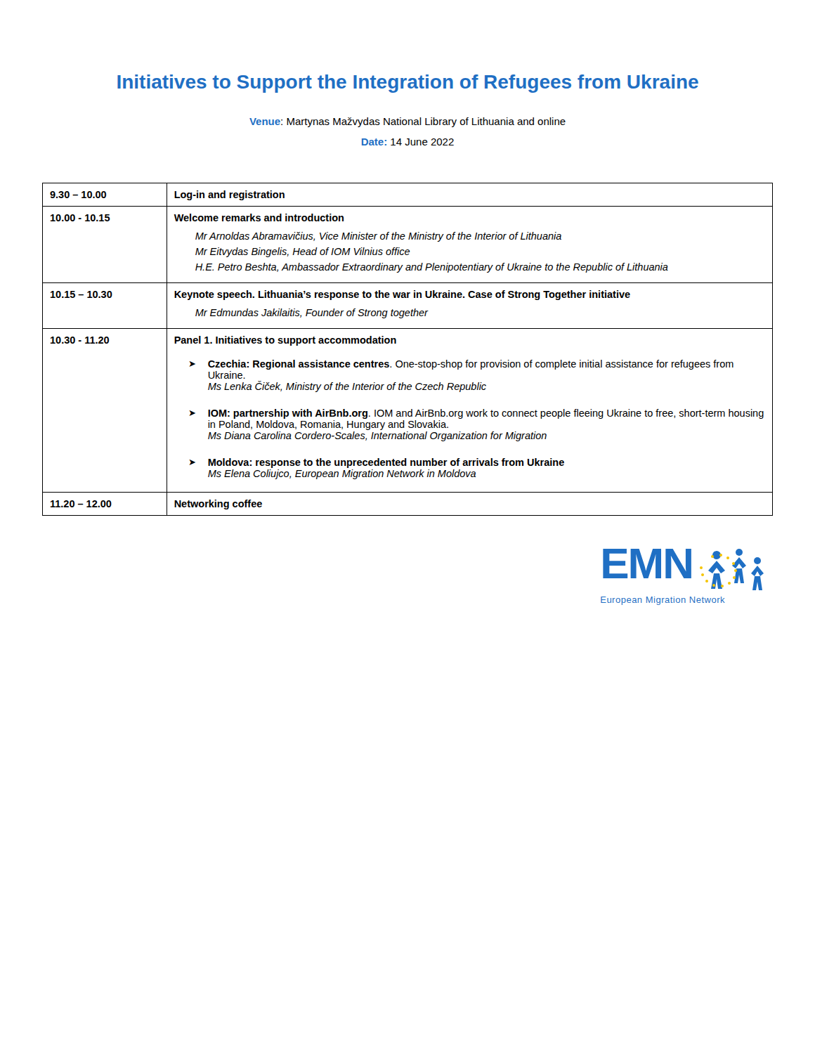Initiatives to Support the Integration of Refugees from Ukraine
Venue: Martynas Mažvydas National Library of Lithuania and online
Date: 14 June 2022
| 9.30 – 10.00 | Log-in and registration |
| 10.00 - 10.15 | Welcome remarks and introduction Mr Arnoldas Abramavičius, Vice Minister of the Ministry of the Interior of Lithuania Mr Eitvydas Bingelis, Head of IOM Vilnius office H.E. Petro Beshta, Ambassador Extraordinary and Plenipotentiary of Ukraine to the Republic of Lithuania |
| 10.15 – 10.30 | Keynote speech. Lithuania’s response to the war in Ukraine. Case of Strong Together initiative Mr Edmundas Jakilaitis, Founder of Strong together |
| 10.30 - 11.20 | Panel 1. Initiatives to support accommodation Czechia: Regional assistance centres . One-stop-shop for provision of complete initial assistance for refugees from Ukraine. Ms Lenka Čiček, Ministry of the Interior of the Czech Republic IOM: partnership with AirBnb.org . IOM and AirBnb.org work to connect people fleeing Ukraine to free, short-term housing in Poland, Moldova, Romania, Hungary and Slovakia. Ms Diana Carolina Cordero-Scales, International Organization for Migration Moldova: response to the unprecedented number of arrivals from Ukraine Ms Elena Coliujco, European Migration Network in Moldova |
| 11.20 – 12.00 | Networking coffee |
EMN
European Migration Network